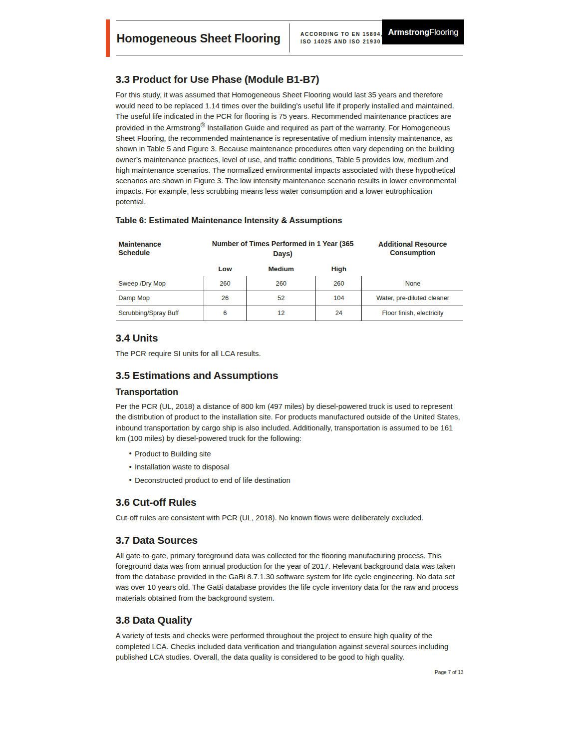Homogeneous Sheet Flooring
ACCORDING TO EN 15804,
ISO 14025 AND ISO 21930
Armstrong Flooring
3.3 Product for Use Phase (Module B1-B7)
For this study, it was assumed that Homogeneous Sheet Flooring would last 35 years and therefore would need to be replaced 1.14 times over the building’s useful life if properly installed and maintained. The useful life indicated in the PCR for flooring is 75 years. Recommended maintenance practices are provided in the Armstrong® Installation Guide and required as part of the warranty. For Homogeneous Sheet Flooring, the recommended maintenance is representative of medium intensity maintenance, as shown in Table 5 and Figure 3. Because maintenance procedures often vary depending on the building owner’s maintenance practices, level of use, and traffic conditions, Table 5 provides low, medium and high maintenance scenarios. The normalized environmental impacts associated with these hypothetical scenarios are shown in Figure 3. The low intensity maintenance scenario results in lower environmental impacts. For example, less scrubbing means less water consumption and a lower eutrophication potential.
Table 6: Estimated Maintenance Intensity & Assumptions
| Maintenance Schedule | Number of Times Performed in 1 Year (365 Days) | Additional Resource Consumption |
| | Low | Medium | High | |
| Sweep /Dry Mop | 260 | 260 | 260 | None |
| Damp Mop | 26 | 52 | 104 | Water, pre-diluted cleaner |
| Scrubbing/Spray Buff | 6 | 12 | 24 | Floor finish, electricity |
3.4 Units
The PCR require SI units for all LCA results.
3.5 Estimations and Assumptions
Transportation
Per the PCR (UL, 2018) a distance of 800 km (497 miles) by diesel-powered truck is used to represent the distribution of product to the installation site. For products manufactured outside of the United States, inbound transportation by cargo ship is also included. Additionally, transportation is assumed to be 161 km (100 miles) by diesel-powered truck for the following:
Product to Building site
Installation waste to disposal
Deconstructed product to end of life destination
3.6 Cut-off Rules
Cut-off rules are consistent with PCR (UL, 2018). No known flows were deliberately excluded.
3.7 Data Sources
All gate-to-gate, primary foreground data was collected for the flooring manufacturing process. This foreground data was from annual production for the year of 2017. Relevant background data was taken from the database provided in the GaBi 8.7.1.30 software system for life cycle engineering. No data set was over 10 years old. The GaBi database provides the life cycle inventory data for the raw and process materials obtained from the background system.
3.8 Data Quality
A variety of tests and checks were performed throughout the project to ensure high quality of the completed LCA. Checks included data verification and triangulation against several sources including published LCA studies. Overall, the data quality is considered to be good to high quality.
Page 7 of 13